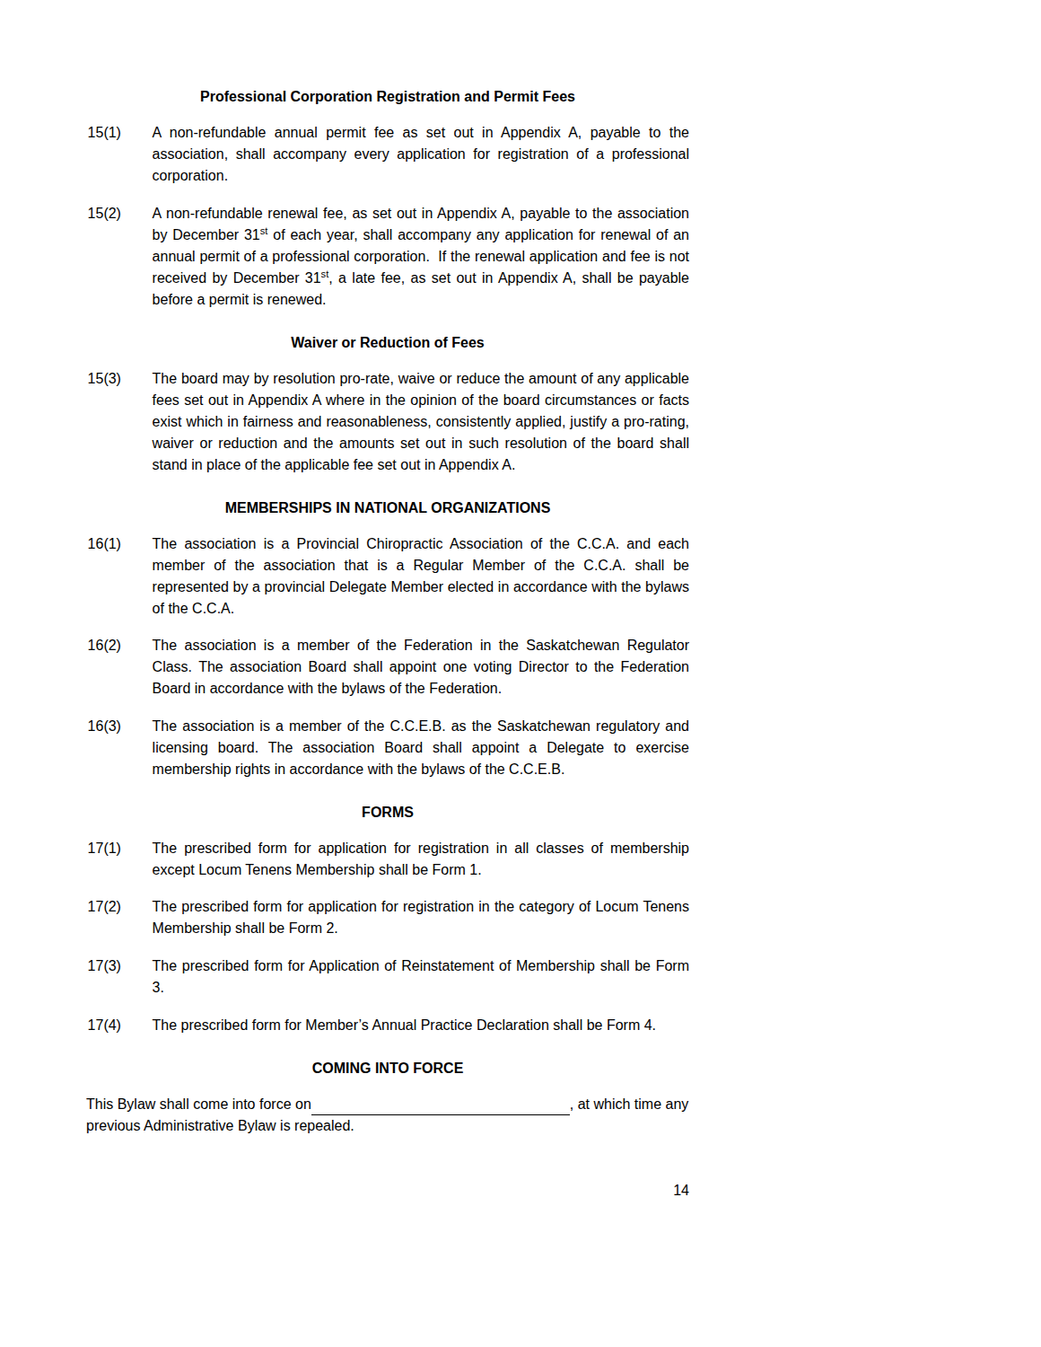Professional Corporation Registration and Permit Fees
15(1)
A non-refundable annual permit fee as set out in Appendix A, payable to the association, shall accompany every application for registration of a professional corporation.
15(2)
A non-refundable renewal fee, as set out in Appendix A, payable to the association by December 31st of each year, shall accompany any application for renewal of an annual permit of a professional corporation. If the renewal application and fee is not received by December 31st, a late fee, as set out in Appendix A, shall be payable before a permit is renewed.
Waiver or Reduction of Fees
15(3)
The board may by resolution pro-rate, waive or reduce the amount of any applicable fees set out in Appendix A where in the opinion of the board circumstances or facts exist which in fairness and reasonableness, consistently applied, justify a pro-rating, waiver or reduction and the amounts set out in such resolution of the board shall stand in place of the applicable fee set out in Appendix A.
MEMBERSHIPS IN NATIONAL ORGANIZATIONS
16(1)
The association is a Provincial Chiropractic Association of the C.C.A. and each member of the association that is a Regular Member of the C.C.A. shall be represented by a provincial Delegate Member elected in accordance with the bylaws of the C.C.A.
16(2)
The association is a member of the Federation in the Saskatchewan Regulator Class. The association Board shall appoint one voting Director to the Federation Board in accordance with the bylaws of the Federation.
16(3)
The association is a member of the C.C.E.B. as the Saskatchewan regulatory and licensing board. The association Board shall appoint a Delegate to exercise membership rights in accordance with the bylaws of the C.C.E.B.
FORMS
17(1)
The prescribed form for application for registration in all classes of membership except Locum Tenens Membership shall be Form 1.
17(2)
The prescribed form for application for registration in the category of Locum Tenens Membership shall be Form 2.
17(3)
The prescribed form for Application of Reinstatement of Membership shall be Form 3.
17(4)
The prescribed form for Member’s Annual Practice Declaration shall be Form 4.
COMING INTO FORCE
This Bylaw shall come into force on , at which time any previous Administrative Bylaw is repealed.
14